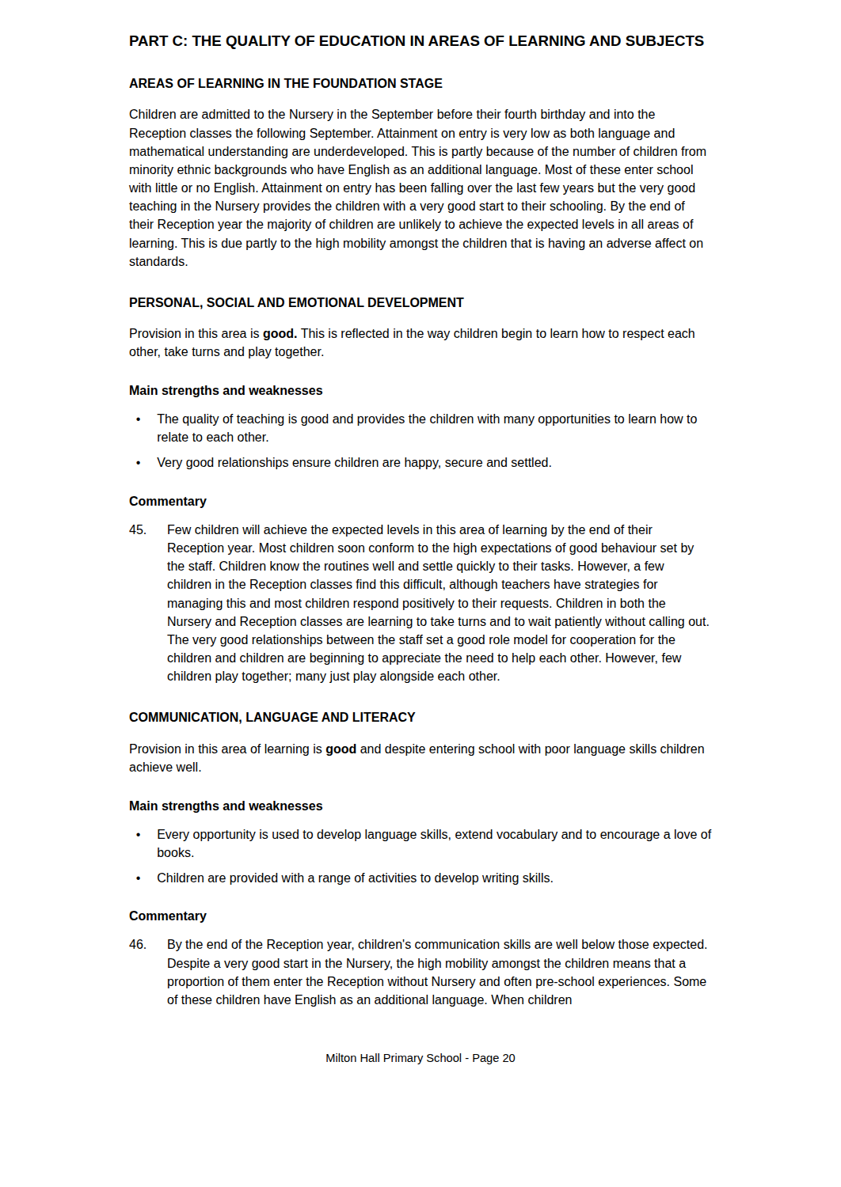PART C: THE QUALITY OF EDUCATION IN AREAS OF LEARNING AND SUBJECTS
AREAS OF LEARNING IN THE FOUNDATION STAGE
Children are admitted to the Nursery in the September before their fourth birthday and into the Reception classes the following September. Attainment on entry is very low as both language and mathematical understanding are underdeveloped. This is partly because of the number of children from minority ethnic backgrounds who have English as an additional language. Most of these enter school with little or no English. Attainment on entry has been falling over the last few years but the very good teaching in the Nursery provides the children with a very good start to their schooling. By the end of their Reception year the majority of children are unlikely to achieve the expected levels in all areas of learning. This is due partly to the high mobility amongst the children that is having an adverse affect on standards.
PERSONAL, SOCIAL AND EMOTIONAL DEVELOPMENT
Provision in this area is good. This is reflected in the way children begin to learn how to respect each other, take turns and play together.
Main strengths and weaknesses
The quality of teaching is good and provides the children with many opportunities to learn how to relate to each other.
Very good relationships ensure children are happy, secure and settled.
Commentary
45.
Few children will achieve the expected levels in this area of learning by the end of their Reception year. Most children soon conform to the high expectations of good behaviour set by the staff. Children know the routines well and settle quickly to their tasks. However, a few children in the Reception classes find this difficult, although teachers have strategies for managing this and most children respond positively to their requests. Children in both the Nursery and Reception classes are learning to take turns and to wait patiently without calling out. The very good relationships between the staff set a good role model for cooperation for the children and children are beginning to appreciate the need to help each other. However, few children play together; many just play alongside each other.
COMMUNICATION, LANGUAGE AND LITERACY
Provision in this area of learning is good and despite entering school with poor language skills children achieve well.
Main strengths and weaknesses
Every opportunity is used to develop language skills, extend vocabulary and to encourage a love of books.
Children are provided with a range of activities to develop writing skills.
Commentary
46.
By the end of the Reception year, children's communication skills are well below those expected. Despite a very good start in the Nursery, the high mobility amongst the children means that a proportion of them enter the Reception without Nursery and often pre-school experiences. Some of these children have English as an additional language. When children
Milton Hall Primary School - Page 20